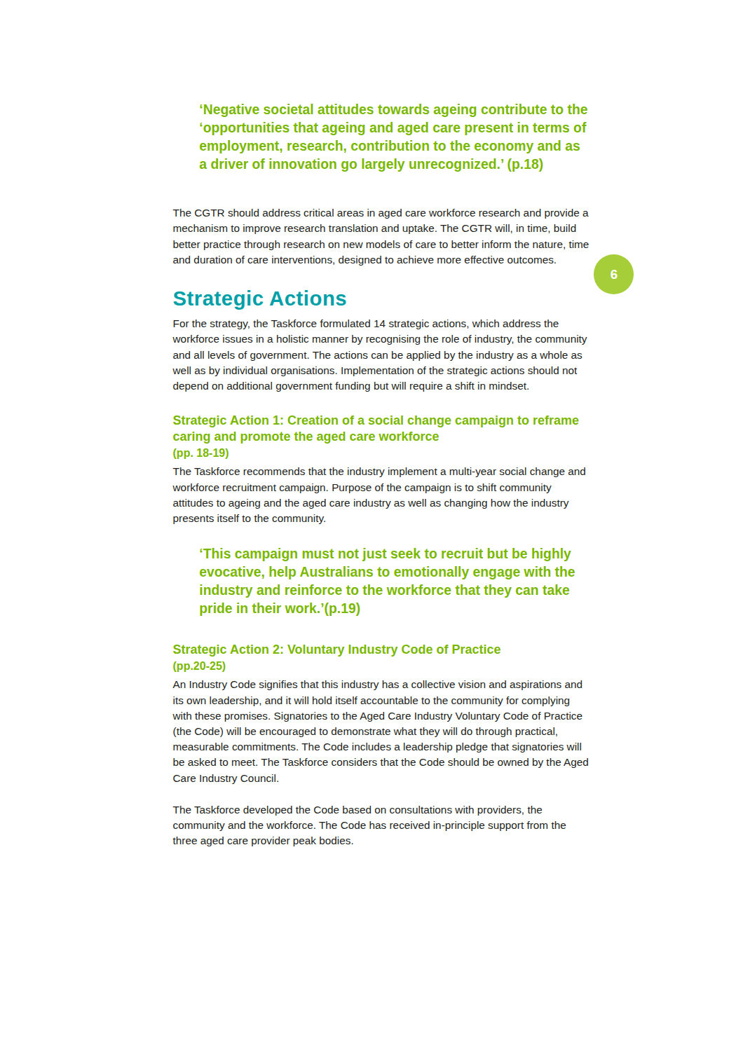6
‘Negative societal attitudes towards ageing contribute to the ‘opportunities that ageing and aged care present in terms of employment, research, contribution to the economy and as a driver of innovation go largely unrecognized.’ (p.18)
The CGTR should address critical areas in aged care workforce research and provide a mechanism to improve research translation and uptake. The CGTR will, in time, build better practice through research on new models of care to better inform the nature, time and duration of care interventions, designed to achieve more effective outcomes.
Strategic Actions
For the strategy, the Taskforce formulated 14 strategic actions, which address the workforce issues in a holistic manner by recognising the role of industry, the community and all levels of government. The actions can be applied by the industry as a whole as well as by individual organisations. Implementation of the strategic actions should not depend on additional government funding but will require a shift in mindset.
Strategic Action 1: Creation of a social change campaign to reframe caring and promote the aged care workforce
(pp. 18-19)
The Taskforce recommends that the industry implement a multi-year social change and workforce recruitment campaign. Purpose of the campaign is to shift community attitudes to ageing and the aged care industry as well as changing how the industry presents itself to the community.
‘This campaign must not just seek to recruit but be highly evocative, help Australians to emotionally engage with the industry and reinforce to the workforce that they can take pride in their work.’(p.19)
Strategic Action 2: Voluntary Industry Code of Practice
(pp.20-25)
An Industry Code signifies that this industry has a collective vision and aspirations and its own leadership, and it will hold itself accountable to the community for complying with these promises. Signatories to the Aged Care Industry Voluntary Code of Practice (the Code) will be encouraged to demonstrate what they will do through practical, measurable commitments. The Code includes a leadership pledge that signatories will be asked to meet. The Taskforce considers that the Code should be owned by the Aged Care Industry Council.
The Taskforce developed the Code based on consultations with providers, the community and the workforce. The Code has received in-principle support from the three aged care provider peak bodies.